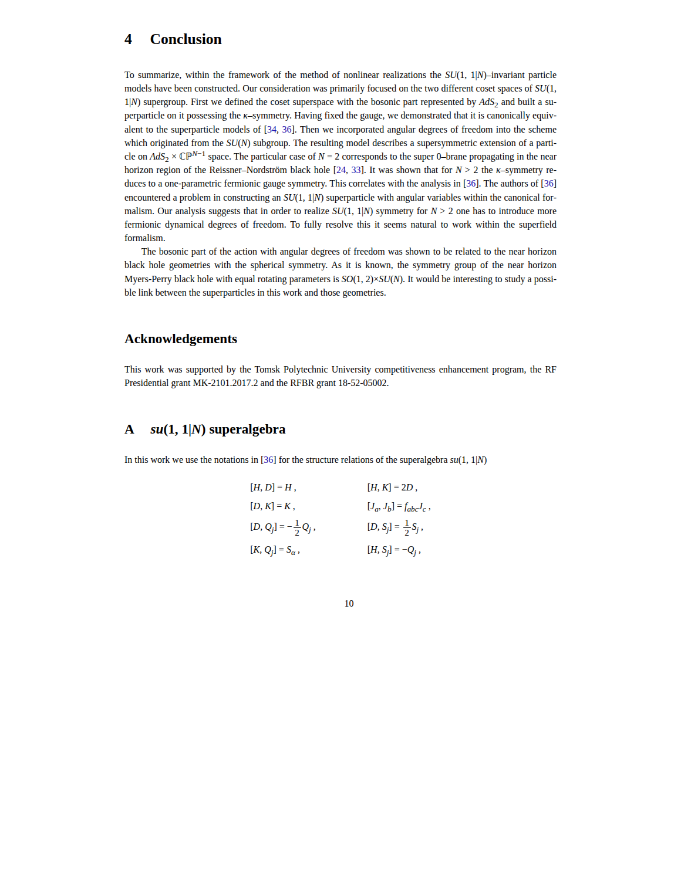4 Conclusion
To summarize, within the framework of the method of nonlinear realizations the SU(1, 1|N)–invariant particle models have been constructed. Our consideration was primarily focused on the two different coset spaces of SU(1, 1|N) supergroup. First we defined the coset superspace with the bosonic part represented by AdS2 and built a superparticle on it possessing the κ–symmetry. Having fixed the gauge, we demonstrated that it is canonically equivalent to the superparticle models of [34, 36]. Then we incorporated angular degrees of freedom into the scheme which originated from the SU(N) subgroup. The resulting model describes a supersymmetric extension of a particle on AdS2 × ℂℙN−1 space. The particular case of N = 2 corresponds to the super 0–brane propagating in the near horizon region of the Reissner–Nordström black hole [24, 33]. It was shown that for N > 2 the κ–symmetry reduces to a one-parametric fermionic gauge symmetry. This correlates with the analysis in [36]. The authors of [36] encountered a problem in constructing an SU(1, 1|N) superparticle with angular variables within the canonical formalism. Our analysis suggests that in order to realize SU(1, 1|N) symmetry for N > 2 one has to introduce more fermionic dynamical degrees of freedom. To fully resolve this it seems natural to work within the superfield formalism.
The bosonic part of the action with angular degrees of freedom was shown to be related to the near horizon black hole geometries with the spherical symmetry. As it is known, the symmetry group of the near horizon Myers-Perry black hole with equal rotating parameters is SO(1, 2)×SU(N). It would be interesting to study a possible link between the superparticles in this work and those geometries.
Acknowledgements
This work was supported by the Tomsk Polytechnic University competitiveness enhancement program, the RF Presidential grant MK-2101.2017.2 and the RFBR grant 18-52-05002.
Asu(1, 1|N) superalgebra
In this work we use the notations in [36] for the structure relations of the superalgebra su(1, 1|N)
| [ H , D ] = H , | [ H , K ] = 2 D , |
| [ D , K ] = K , | [ J a , J b ] = f abc J c , |
| [ D , Q j ] = − 1 2 Q j , | [ D , S j ] = 1 2 S j , |
| [ K , Q j ] = S α , | [ H , S j ] = − Q j , |
10